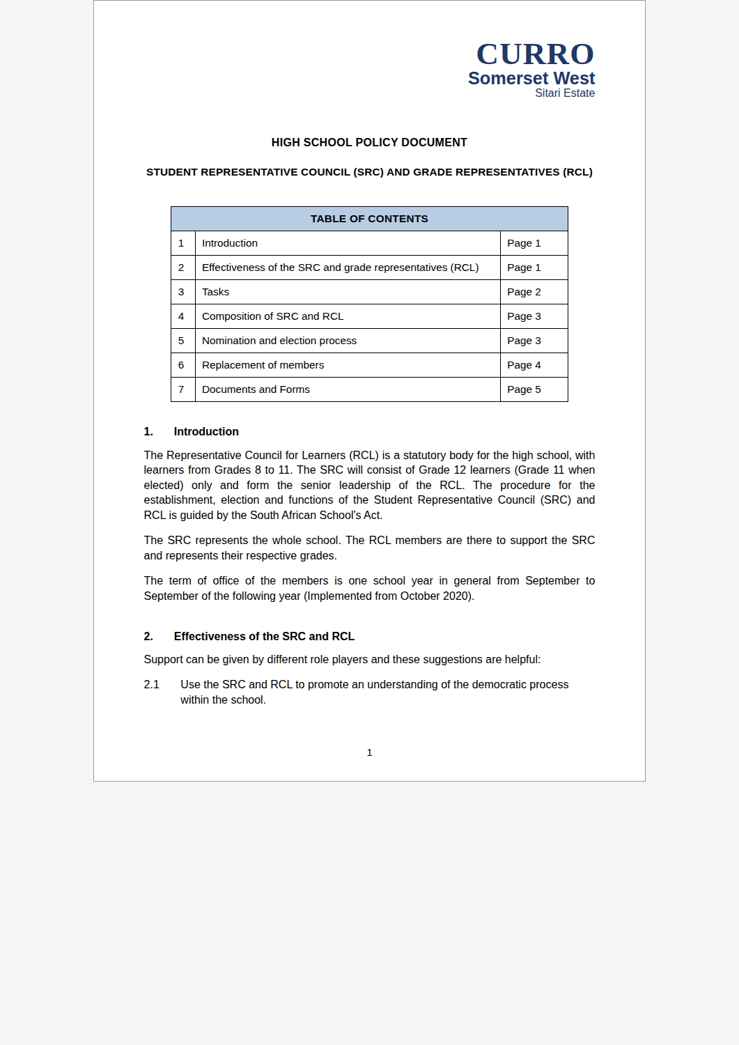CURRO
Somerset West
Sitari Estate
HIGH SCHOOL POLICY DOCUMENT
STUDENT REPRESENTATIVE COUNCIL (SRC) AND GRADE REPRESENTATIVES (RCL)
| TABLE OF CONTENTS |
| --- |
| 1 | Introduction | Page 1 |
| 2 | Effectiveness of the SRC and grade representatives (RCL) | Page 1 |
| 3 | Tasks | Page 2 |
| 4 | Composition of SRC and RCL | Page 3 |
| 5 | Nomination and election process | Page 3 |
| 6 | Replacement of members | Page 4 |
| 7 | Documents and Forms | Page 5 |
1. Introduction
The Representative Council for Learners (RCL) is a statutory body for the high school, with learners from Grades 8 to 11. The SRC will consist of Grade 12 learners (Grade 11 when elected) only and form the senior leadership of the RCL. The procedure for the establishment, election and functions of the Student Representative Council (SRC) and RCL is guided by the South African School's Act.
The SRC represents the whole school. The RCL members are there to support the SRC and represents their respective grades.
The term of office of the members is one school year in general from September to September of the following year (Implemented from October 2020).
2. Effectiveness of the SRC and RCL
Support can be given by different role players and these suggestions are helpful:
2.1
Use the SRC and RCL to promote an understanding of the democratic process within the school.
1